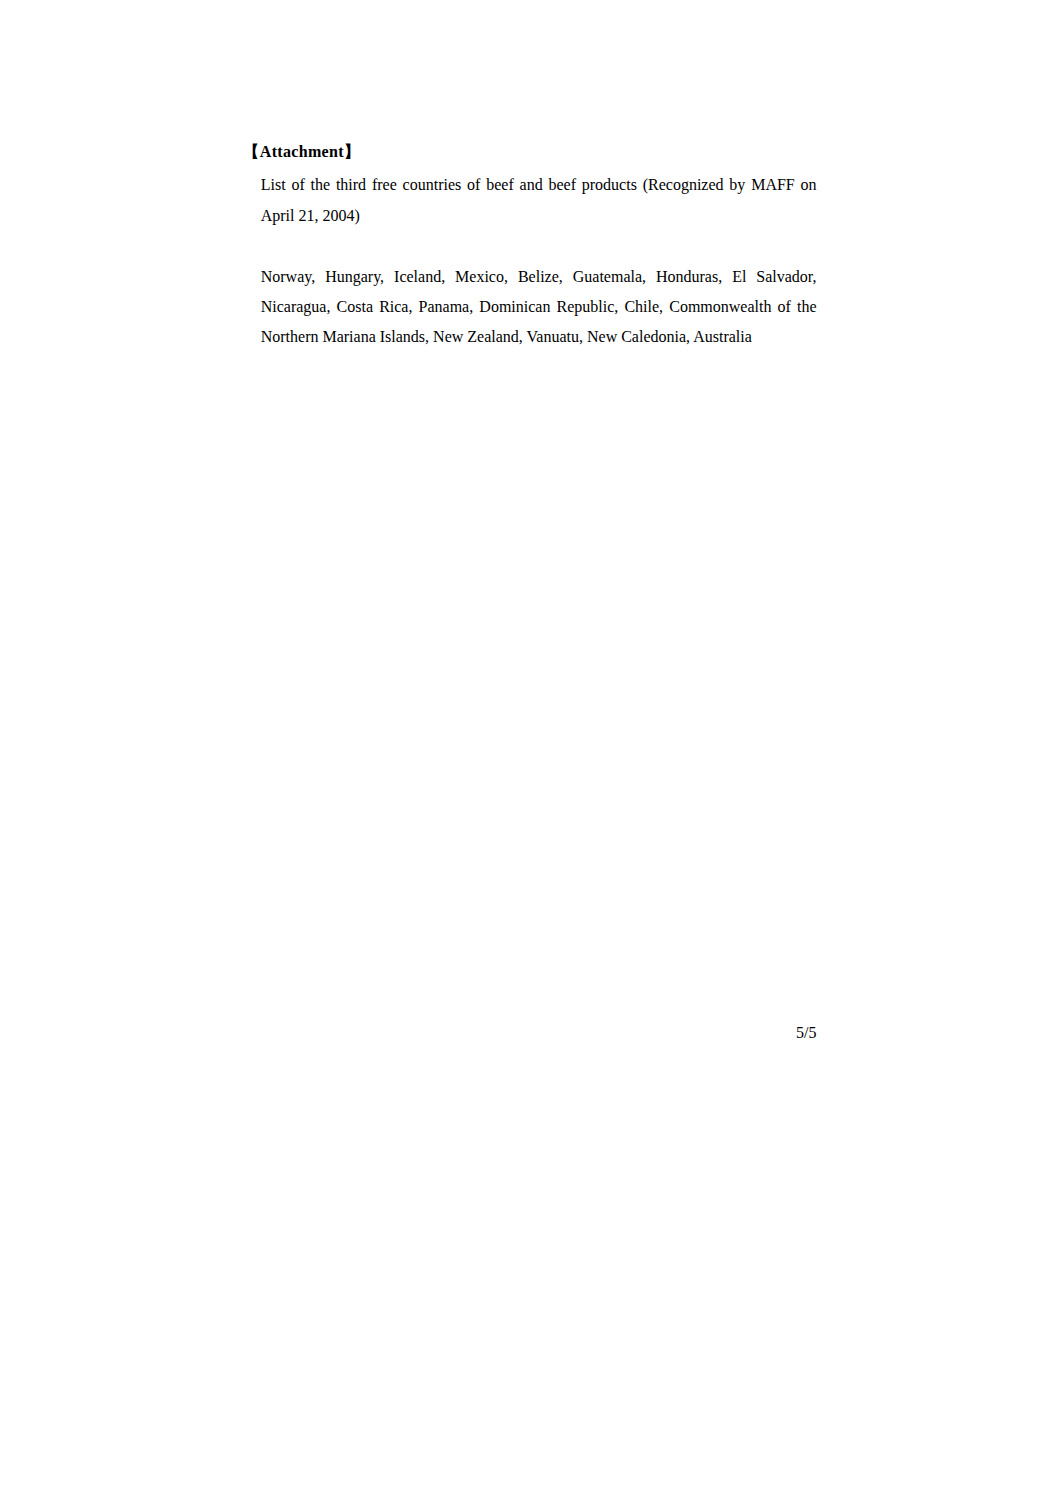【Attachment】
List of the third free countries of beef and beef products (Recognized by MAFF on April 21, 2004)
Norway, Hungary, Iceland, Mexico, Belize, Guatemala, Honduras, El Salvador, Nicaragua, Costa Rica, Panama, Dominican Republic, Chile, Commonwealth of the Northern Mariana Islands, New Zealand, Vanuatu, New Caledonia, Australia
5/5